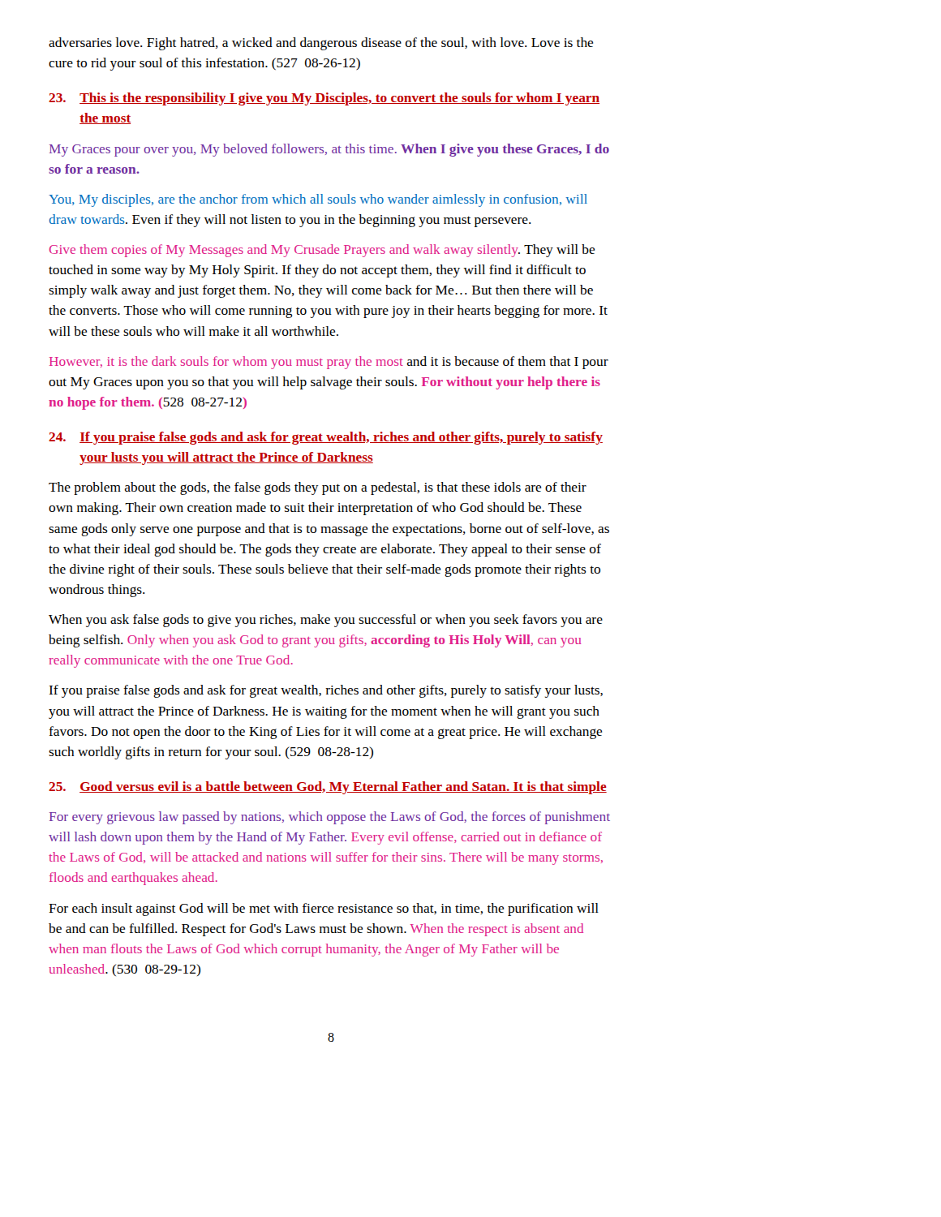adversaries love. Fight hatred, a wicked and dangerous disease of the soul, with love. Love is the cure to rid your soul of this infestation. (527 08-26-12)
23. This is the responsibility I give you My Disciples, to convert the souls for whom I yearn the most
My Graces pour over you, My beloved followers, at this time. When I give you these Graces, I do so for a reason.
You, My disciples, are the anchor from which all souls who wander aimlessly in confusion, will draw towards. Even if they will not listen to you in the beginning you must persevere.
Give them copies of My Messages and My Crusade Prayers and walk away silently. They will be touched in some way by My Holy Spirit. If they do not accept them, they will find it difficult to simply walk away and just forget them. No, they will come back for Me… But then there will be the converts. Those who will come running to you with pure joy in their hearts begging for more. It will be these souls who will make it all worthwhile.
However, it is the dark souls for whom you must pray the most and it is because of them that I pour out My Graces upon you so that you will help salvage their souls. For without your help there is no hope for them. (528 08-27-12)
24. If you praise false gods and ask for great wealth, riches and other gifts, purely to satisfy your lusts you will attract the Prince of Darkness
The problem about the gods, the false gods they put on a pedestal, is that these idols are of their own making. Their own creation made to suit their interpretation of who God should be. These same gods only serve one purpose and that is to massage the expectations, borne out of self-love, as to what their ideal god should be. The gods they create are elaborate. They appeal to their sense of the divine right of their souls. These souls believe that their self-made gods promote their rights to wondrous things.
When you ask false gods to give you riches, make you successful or when you seek favors you are being selfish. Only when you ask God to grant you gifts, according to His Holy Will, can you really communicate with the one True God.
If you praise false gods and ask for great wealth, riches and other gifts, purely to satisfy your lusts, you will attract the Prince of Darkness. He is waiting for the moment when he will grant you such favors. Do not open the door to the King of Lies for it will come at a great price. He will exchange such worldly gifts in return for your soul. (529 08-28-12)
25. Good versus evil is a battle between God, My Eternal Father and Satan. It is that simple
For every grievous law passed by nations, which oppose the Laws of God, the forces of punishment will lash down upon them by the Hand of My Father. Every evil offense, carried out in defiance of the Laws of God, will be attacked and nations will suffer for their sins. There will be many storms, floods and earthquakes ahead.
For each insult against God will be met with fierce resistance so that, in time, the purification will be and can be fulfilled. Respect for God's Laws must be shown. When the respect is absent and when man flouts the Laws of God which corrupt humanity, the Anger of My Father will be unleashed. (530 08-29-12)
8